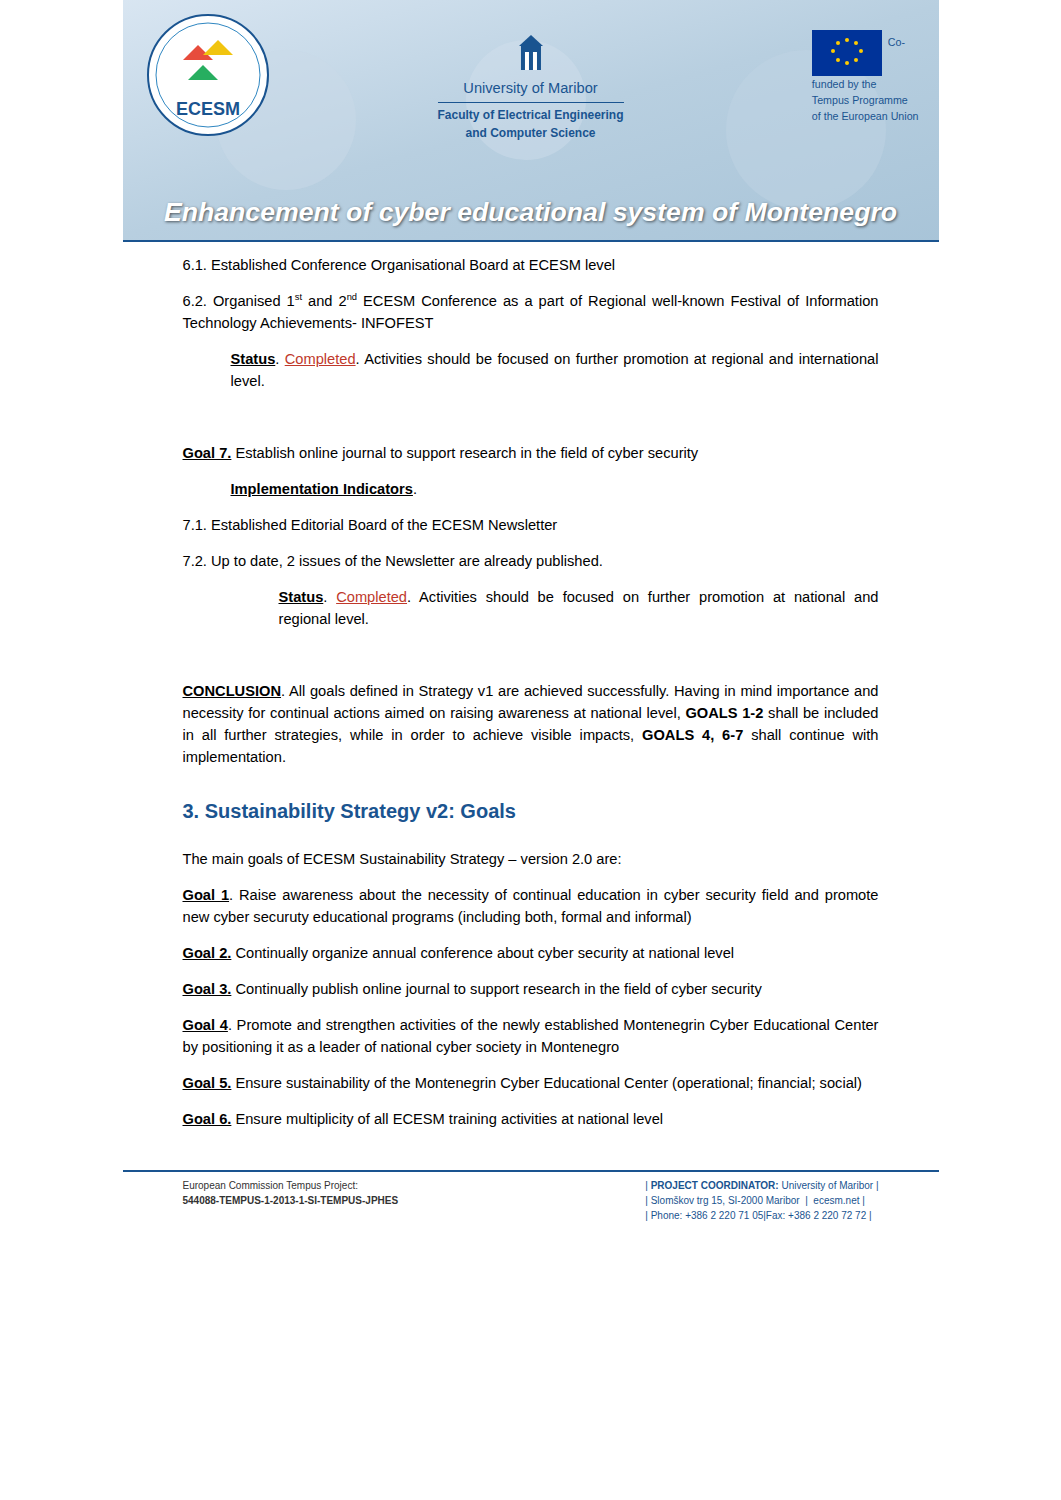ECESM
University of Maribor
Faculty of Electrical Engineering
and Computer Science
Co-funded by the
Tempus Programme
of the European Union
Enhancement of cyber educational system of Montenegro
6.1. Established Conference Organisational Board at ECESM level
6.2. Organised 1st and 2nd ECESM Conference as a part of Regional well-known Festival of Information Technology Achievements- INFOFEST
Status. Completed. Activities should be focused on further promotion at regional and international level.
Goal 7. Establish online journal to support research in the field of cyber security
Implementation Indicators.
7.1. Established Editorial Board of the ECESM Newsletter
7.2. Up to date, 2 issues of the Newsletter are already published.
Status. Completed. Activities should be focused on further promotion at national and regional level.
CONCLUSION. All goals defined in Strategy v1 are achieved successfully. Having in mind importance and necessity for continual actions aimed on raising awareness at national level, GOALS 1-2 shall be included in all further strategies, while in order to achieve visible impacts, GOALS 4, 6-7 shall continue with implementation.
3. Sustainability Strategy v2: Goals
The main goals of ECESM Sustainability Strategy – version 2.0 are:
Goal 1. Raise awareness about the necessity of continual education in cyber security field and promote new cyber securuty educational programs (including both, formal and informal)
Goal 2. Continually organize annual conference about cyber security at national level
Goal 3. Continually publish online journal to support research in the field of cyber security
Goal 4. Promote and strengthen activities of the newly established Montenegrin Cyber Educational Center by positioning it as a leader of national cyber society in Montenegro
Goal 5. Ensure sustainability of the Montenegrin Cyber Educational Center (operational; financial; social)
Goal 6. Ensure multiplicity of all ECESM training activities at national level
European Commission Tempus Project:
544088-TEMPUS-1-2013-1-SI-TEMPUS-JPHES
| PROJECT COORDINATOR: University of Maribor |
| Slomškov trg 15, SI-2000 Maribor | ecesm.net |
| Phone: +386 2 220 71 05|Fax: +386 2 220 72 72 |